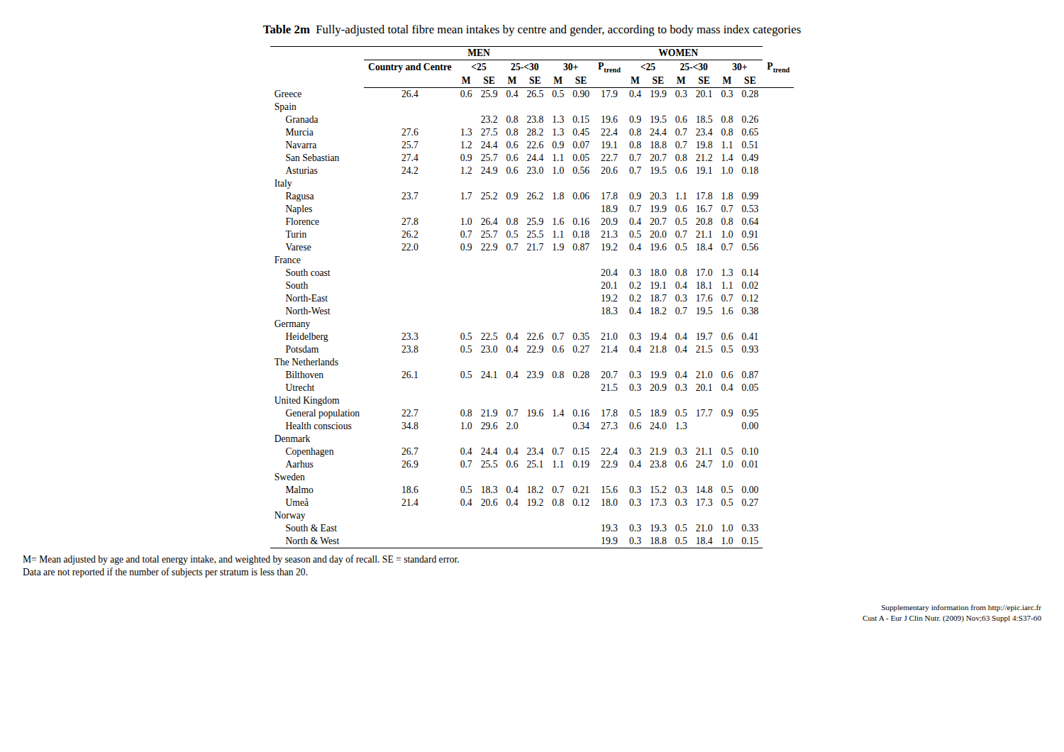Table 2m Fully-adjusted total fibre mean intakes by centre and gender, according to body mass index categories
| | MEN | WOMEN |
| --- | --- | --- |
| Country and Centre | <25 | 25-<30 | 30+ | P trend | <25 | 25-<30 | 30+ | P trend |
| | M | SE | M | SE | M | SE | | M | SE | M | SE | M | SE | |
| Greece | 26.4 | 0.6 | 25.9 | 0.4 | 26.5 | 0.5 | 0.90 | 17.9 | 0.4 | 19.9 | 0.3 | 20.1 | 0.3 | 0.28 |
| Spain | | | | | | | | | | | | | | |
| Granada | | | 23.2 | 0.8 | 23.8 | 1.3 | 0.15 | 19.6 | 0.9 | 19.5 | 0.6 | 18.5 | 0.8 | 0.26 |
| Murcia | 27.6 | 1.3 | 27.5 | 0.8 | 28.2 | 1.3 | 0.45 | 22.4 | 0.8 | 24.4 | 0.7 | 23.4 | 0.8 | 0.65 |
| Navarra | 25.7 | 1.2 | 24.4 | 0.6 | 22.6 | 0.9 | 0.07 | 19.1 | 0.8 | 18.8 | 0.7 | 19.8 | 1.1 | 0.51 |
| San Sebastian | 27.4 | 0.9 | 25.7 | 0.6 | 24.4 | 1.1 | 0.05 | 22.7 | 0.7 | 20.7 | 0.8 | 21.2 | 1.4 | 0.49 |
| Asturias | 24.2 | 1.2 | 24.9 | 0.6 | 23.0 | 1.0 | 0.56 | 20.6 | 0.7 | 19.5 | 0.6 | 19.1 | 1.0 | 0.18 |
| Italy | | | | | | | | | | | | | | |
| Ragusa | 23.7 | 1.7 | 25.2 | 0.9 | 26.2 | 1.8 | 0.06 | 17.8 | 0.9 | 20.3 | 1.1 | 17.8 | 1.8 | 0.99 |
| Naples | | | | | | | | 18.9 | 0.7 | 19.9 | 0.6 | 16.7 | 0.7 | 0.53 |
| Florence | 27.8 | 1.0 | 26.4 | 0.8 | 25.9 | 1.6 | 0.16 | 20.9 | 0.4 | 20.7 | 0.5 | 20.8 | 0.8 | 0.64 |
| Turin | 26.2 | 0.7 | 25.7 | 0.5 | 25.5 | 1.1 | 0.18 | 21.3 | 0.5 | 20.0 | 0.7 | 21.1 | 1.0 | 0.91 |
| Varese | 22.0 | 0.9 | 22.9 | 0.7 | 21.7 | 1.9 | 0.87 | 19.2 | 0.4 | 19.6 | 0.5 | 18.4 | 0.7 | 0.56 |
| France | | | | | | | | | | | | | | |
| South coast | | | | | | | | 20.4 | 0.3 | 18.0 | 0.8 | 17.0 | 1.3 | 0.14 |
| South | | | | | | | | 20.1 | 0.2 | 19.1 | 0.4 | 18.1 | 1.1 | 0.02 |
| North-East | | | | | | | | 19.2 | 0.2 | 18.7 | 0.3 | 17.6 | 0.7 | 0.12 |
| North-West | | | | | | | | 18.3 | 0.4 | 18.2 | 0.7 | 19.5 | 1.6 | 0.38 |
| Germany | | | | | | | | | | | | | | |
| Heidelberg | 23.3 | 0.5 | 22.5 | 0.4 | 22.6 | 0.7 | 0.35 | 21.0 | 0.3 | 19.4 | 0.4 | 19.7 | 0.6 | 0.41 |
| Potsdam | 23.8 | 0.5 | 23.0 | 0.4 | 22.9 | 0.6 | 0.27 | 21.4 | 0.4 | 21.8 | 0.4 | 21.5 | 0.5 | 0.93 |
| The Netherlands | | | | | | | | | | | | | | |
| Bilthoven | 26.1 | 0.5 | 24.1 | 0.4 | 23.9 | 0.8 | 0.28 | 20.7 | 0.3 | 19.9 | 0.4 | 21.0 | 0.6 | 0.87 |
| Utrecht | | | | | | | | 21.5 | 0.3 | 20.9 | 0.3 | 20.1 | 0.4 | 0.05 |
| United Kingdom | | | | | | | | | | | | | | |
| General population | 22.7 | 0.8 | 21.9 | 0.7 | 19.6 | 1.4 | 0.16 | 17.8 | 0.5 | 18.9 | 0.5 | 17.7 | 0.9 | 0.95 |
| Health conscious | 34.8 | 1.0 | 29.6 | 2.0 | | | 0.34 | 27.3 | 0.6 | 24.0 | 1.3 | | | 0.00 |
| Denmark | | | | | | | | | | | | | | |
| Copenhagen | 26.7 | 0.4 | 24.4 | 0.4 | 23.4 | 0.7 | 0.15 | 22.4 | 0.3 | 21.9 | 0.3 | 21.1 | 0.5 | 0.10 |
| Aarhus | 26.9 | 0.7 | 25.5 | 0.6 | 25.1 | 1.1 | 0.19 | 22.9 | 0.4 | 23.8 | 0.6 | 24.7 | 1.0 | 0.01 |
| Sweden | | | | | | | | | | | | | | |
| Malmo | 18.6 | 0.5 | 18.3 | 0.4 | 18.2 | 0.7 | 0.21 | 15.6 | 0.3 | 15.2 | 0.3 | 14.8 | 0.5 | 0.00 |
| Umeå | 21.4 | 0.4 | 20.6 | 0.4 | 19.2 | 0.8 | 0.12 | 18.0 | 0.3 | 17.3 | 0.3 | 17.3 | 0.5 | 0.27 |
| Norway | | | | | | | | | | | | | | |
| South & East | | | | | | | | 19.3 | 0.3 | 19.3 | 0.5 | 21.0 | 1.0 | 0.33 |
| North & West | | | | | | | | 19.9 | 0.3 | 18.8 | 0.5 | 18.4 | 1.0 | 0.15 |
M= Mean adjusted by age and total energy intake, and weighted by season and day of recall. SE = standard error.
Data are not reported if the number of subjects per stratum is less than 20.
Supplementary information from http://epic.iarc.fr
Cust A - Eur J Clin Nutr. (2009) Nov;63 Suppl 4:S37-60